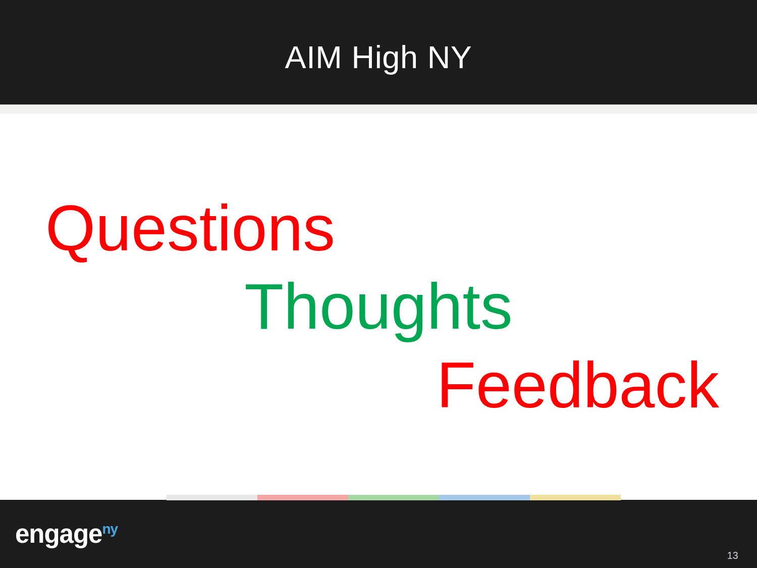AIM High NY
Questions
Thoughts
Feedback
engageny
13